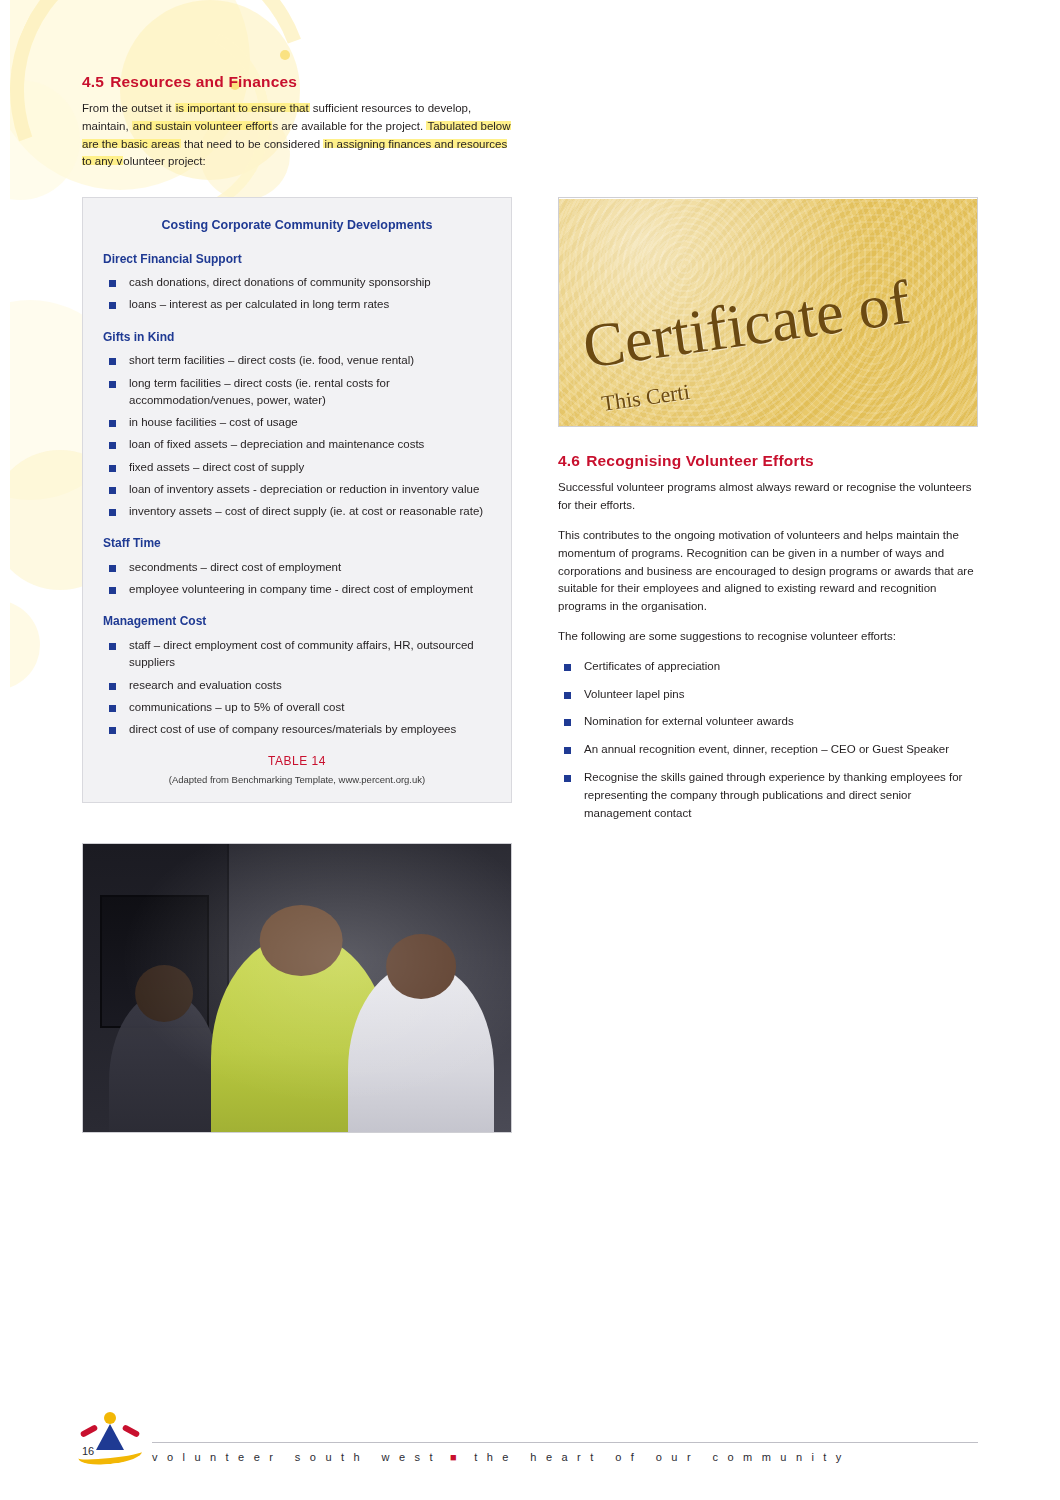4.5 Resources and Finances
From the outset it is important to ensure that sufficient resources to develop, maintain, and sustain volunteer efforts are available for the project. Tabulated below are the basic areas that need to be considered in assigning finances and resources to any volunteer project:
Costing Corporate Community Developments
Direct Financial Support
cash donations, direct donations of community sponsorship
loans – interest as per calculated in long term rates
Gifts in Kind
short term facilities – direct costs (ie. food, venue rental)
long term facilities – direct costs (ie. rental costs for accommodation/venues, power, water)
in house facilities – cost of usage
loan of fixed assets – depreciation and maintenance costs
fixed assets – direct cost of supply
loan of inventory assets - depreciation or reduction in inventory value
inventory assets – cost of direct supply (ie. at cost or reasonable rate)
Staff Time
secondments – direct cost of employment
employee volunteering in company time - direct cost of employment
Management Cost
staff – direct employment cost of community affairs, HR, outsourced suppliers
research and evaluation costs
communications – up to 5% of overall cost
direct cost of use of company resources/materials by employees
TABLE 14
(Adapted from Benchmarking Template, www.percent.org.uk)
Certificate ofThis Certi
4.6 Recognising Volunteer Efforts
Successful volunteer programs almost always reward or recognise the volunteers for their efforts.
This contributes to the ongoing motivation of volunteers and helps maintain the momentum of programs. Recognition can be given in a number of ways and corporations and business are encouraged to design programs or awards that are suitable for their employees and aligned to existing reward and recognition programs in the organisation.
The following are some suggestions to recognise volunteer efforts:
Certificates of appreciation
Volunteer lapel pins
Nomination for external volunteer awards
An annual recognition event, dinner, reception – CEO or Guest Speaker
Recognise the skills gained through experience by thanking employees for representing the company through publications and direct senior management contact
v o l u n t e e r s o u t h w e s t ■ t h e h e a r t o f o u r c o m m u n i t y
16